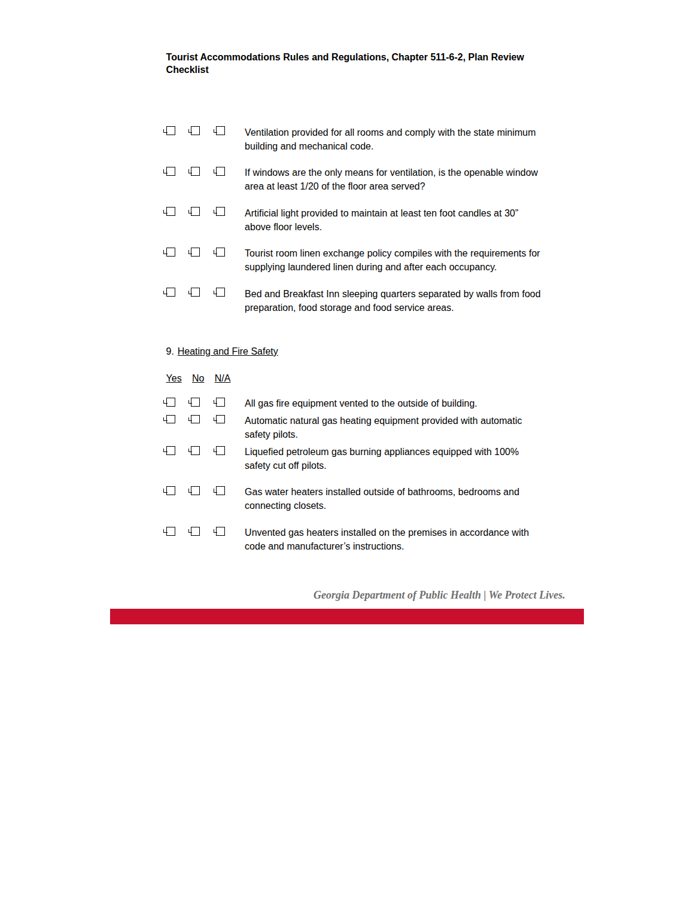Tourist Accommodations Rules and Regulations, Chapter 511-6-2, Plan Review Checklist
Ventilation provided for all rooms and comply with the state minimum building and mechanical code.
If windows are the only means for ventilation, is the openable window area at least 1/20 of the floor area served?
Artificial light provided to maintain at least ten foot candles at 30” above floor levels.
Tourist room linen exchange policy compiles with the requirements for supplying laundered linen during and after each occupancy.
Bed and Breakfast Inn sleeping quarters separated by walls from food preparation, food storage and food service areas.
9. Heating and Fire Safety
Yes No N/A
All gas fire equipment vented to the outside of building.
Automatic natural gas heating equipment provided with automatic safety pilots.
Liquefied petroleum gas burning appliances equipped with 100% safety cut off pilots.
Gas water heaters installed outside of bathrooms, bedrooms and connecting closets.
Unvented gas heaters installed on the premises in accordance with code and manufacturer’s instructions.
Georgia Department of Public Health | We Protect Lives.